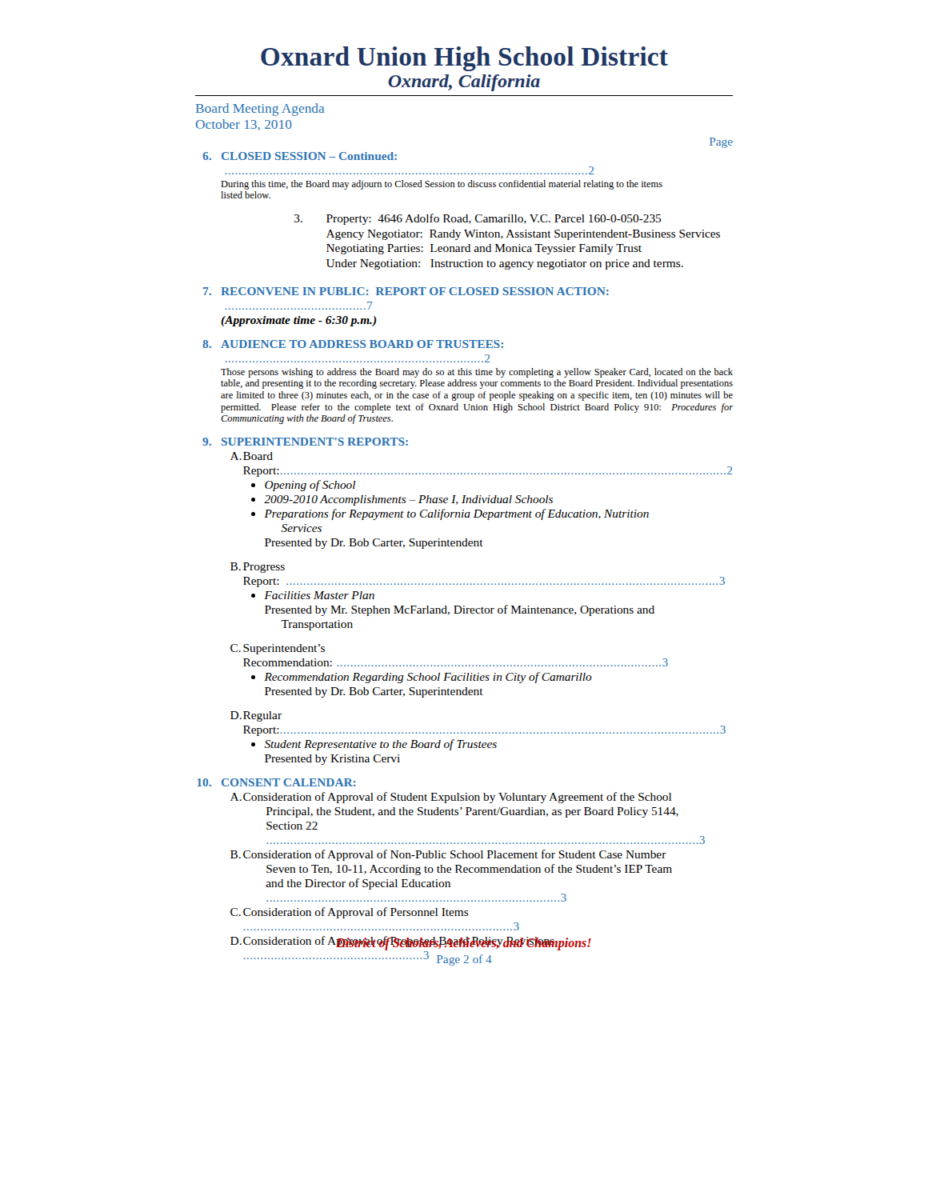Oxnard Union High School District
Oxnard, California
Board Meeting Agenda
October 13, 2010
Page
| 6. | CLOSED SESSION – Continued: ......................................................................................................... 2 During this time, the Board may adjourn to Closed Session to discuss confidential material relating to the items listed below. / 3. / Property: 4646 Adolfo Road, Camarillo, V.C. Parcel 160-0-050-235 Agency Negotiator: Randy Winton, Assistant Superintendent-Business Services Negotiating Parties: Leonard and Monica Teyssier Family Trust Under Negotiation: Instruction to agency negotiator on price and terms. / |
| 7. | RECONVENE IN PUBLIC: REPORT OF CLOSED SESSION ACTION: ......................................... 7 (Approximate time - 6:30 p.m.) |
| 8. | AUDIENCE TO ADDRESS BOARD OF TRUSTEES: ........................................................................... 2 Those persons wishing to address the Board may do so at this time by completing a yellow Speaker Card, located on the back table, and presenting it to the recording secretary. Please address your comments to the Board President. Individual presentations are limited to three (3) minutes each, or in the case of a group of people speaking on a specific item, ten (10) minutes will be permitted. Please refer to the complete text of Oxnard Union High School District Board Policy 910: Procedures for Communicating with the Board of Trustees . |
| 9. | SUPERINTENDENT'S REPORTS: |
| | A. | Board Report: ................................................................................................................................. 2 Opening of School 2009-2010 Accomplishments – Phase I, Individual Schools Preparations for Repayment to California Department of Education, Nutrition Services Presented by Dr. Bob Carter, Superintendent |
| | B. | Progress Report: ............................................................................................................................. 3 Facilities Master Plan Presented by Mr. Stephen McFarland, Director of Maintenance, Operations and Transportation |
| | C. | Superintendent’s Recommendation: .............................................................................................. 3 Recommendation Regarding School Facilities in City of Camarillo Presented by Dr. Bob Carter, Superintendent |
| | D. | Regular Report: ............................................................................................................................... 3 Student Representative to the Board of Trustees Presented by Kristina Cervi |
| 10. | CONSENT CALENDAR: |
| | A. | Consideration of Approval of Student Expulsion by Voluntary Agreement of the School Principal, the Student, and the Students’ Parent/Guardian, as per Board Policy 5144, Section 22 ............................................................................................................................. 3 |
| | B. | Consideration of Approval of Non-Public School Placement for Student Case Number Seven to Ten, 10-11, According to the Recommendation of the Student’s IEP Team and the Director of Special Education ..................................................................................... 3 |
| | C. | Consideration of Approval of Personnel Items .............................................................................. 3 |
| | D. | Consideration of Approval of Proposed Board Policy Revisions .................................................... 3 |
District of Scholars, Achievers, and Champions!
Page 2 of 4